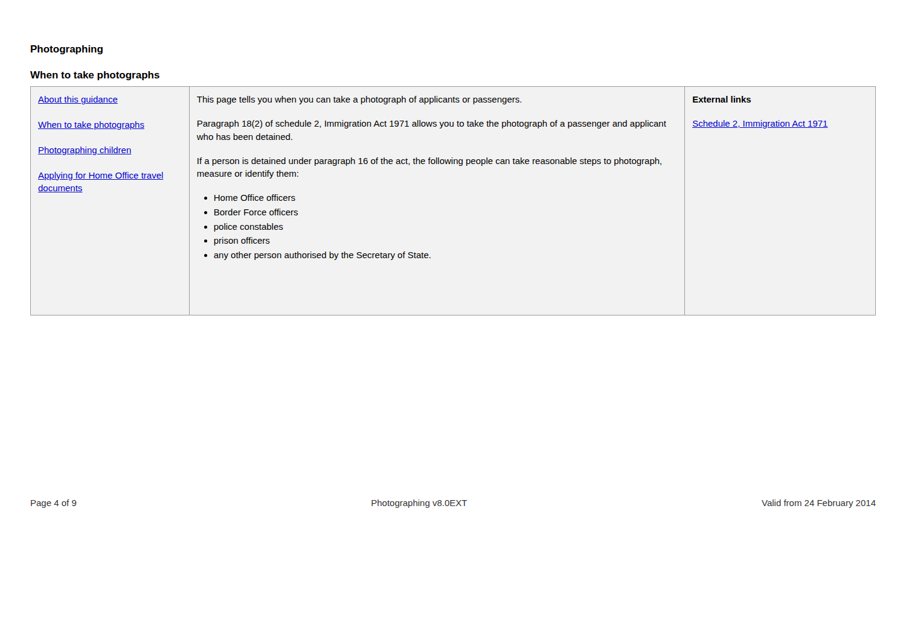Photographing
When to take photographs
| About this guidance When to take photographs Photographing children Applying for Home Office travel documents | This page tells you when you can take a photograph of applicants or passengers. Paragraph 18(2) of schedule 2, Immigration Act 1971 allows you to take the photograph of a passenger and applicant who has been detained. If a person is detained under paragraph 16 of the act, the following people can take reasonable steps to photograph, measure or identify them: Home Office officers Border Force officers police constables prison officers any other person authorised by the Secretary of State. | External links Schedule 2, Immigration Act 1971 |
Page 4 of 9 Photographing v8.0EXT Valid from 24 February 2014